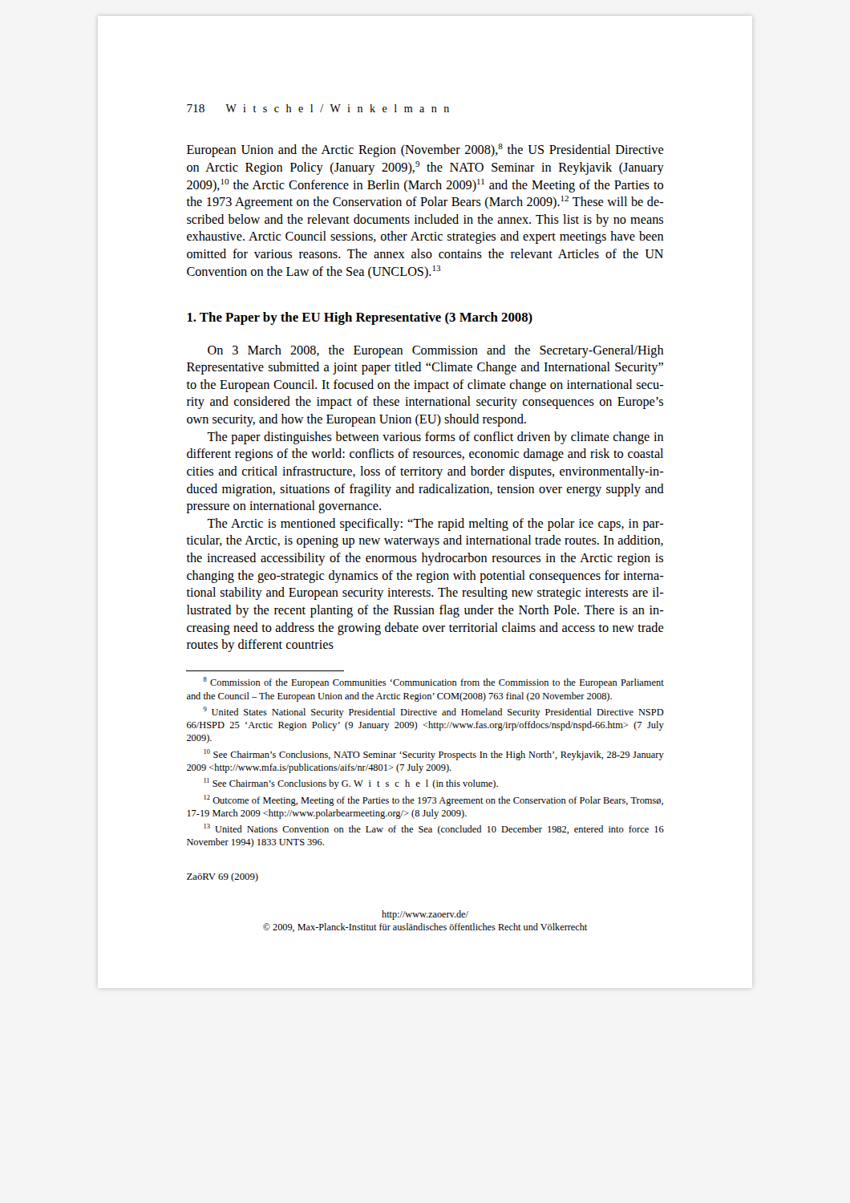718 W i t s c h e l / W i n k e l m a n n
European Union and the Arctic Region (November 2008),8 the US Presidential Directive on Arctic Region Policy (January 2009),9 the NATO Seminar in Reykjavik (January 2009),10 the Arctic Conference in Berlin (March 2009)11 and the Meeting of the Parties to the 1973 Agreement on the Conservation of Polar Bears (March 2009).12 These will be described below and the relevant documents included in the annex. This list is by no means exhaustive. Arctic Council sessions, other Arctic strategies and expert meetings have been omitted for various reasons. The annex also contains the relevant Articles of the UN Convention on the Law of the Sea (UNCLOS).13
1. The Paper by the EU High Representative (3 March 2008)
On 3 March 2008, the European Commission and the Secretary-General/High Representative submitted a joint paper titled “Climate Change and International Security” to the European Council. It focused on the impact of climate change on international security and considered the impact of these international security consequences on Europe’s own security, and how the European Union (EU) should respond.
The paper distinguishes between various forms of conflict driven by climate change in different regions of the world: conflicts of resources, economic damage and risk to coastal cities and critical infrastructure, loss of territory and border disputes, environmentally-induced migration, situations of fragility and radicalization, tension over energy supply and pressure on international governance.
The Arctic is mentioned specifically: “The rapid melting of the polar ice caps, in particular, the Arctic, is opening up new waterways and international trade routes. In addition, the increased accessibility of the enormous hydrocarbon resources in the Arctic region is changing the geo-strategic dynamics of the region with potential consequences for international stability and European security interests. The resulting new strategic interests are illustrated by the recent planting of the Russian flag under the North Pole. There is an increasing need to address the growing debate over territorial claims and access to new trade routes by different countries
8 Commission of the European Communities ‘Communication from the Commission to the European Parliament and the Council – The European Union and the Arctic Region’ COM(2008) 763 final (20 November 2008).
9 United States National Security Presidential Directive and Homeland Security Presidential Directive NSPD 66/HSPD 25 ‘Arctic Region Policy’ (9 January 2009) <http://www.fas.org/irp/offdocs/nspd/nspd-66.htm> (7 July 2009).
10 See Chairman’s Conclusions, NATO Seminar ‘Security Prospects In the High North’, Reykjavik, 28-29 January 2009 <http://www.mfa.is/publications/aifs/nr/4801> (7 July 2009).
11 See Chairman’s Conclusions by G. W i t s c h e l (in this volume).
12 Outcome of Meeting, Meeting of the Parties to the 1973 Agreement on the Conservation of Polar Bears, Tromsø, 17-19 March 2009 <http://www.polarbearmeeting.org/> (8 July 2009).
13 United Nations Convention on the Law of the Sea (concluded 10 December 1982, entered into force 16 November 1994) 1833 UNTS 396.
ZaöRV 69 (2009)
http://www.zaoerv.de/
© 2009, Max-Planck-Institut für ausländisches öffentliches Recht und Völkerrecht